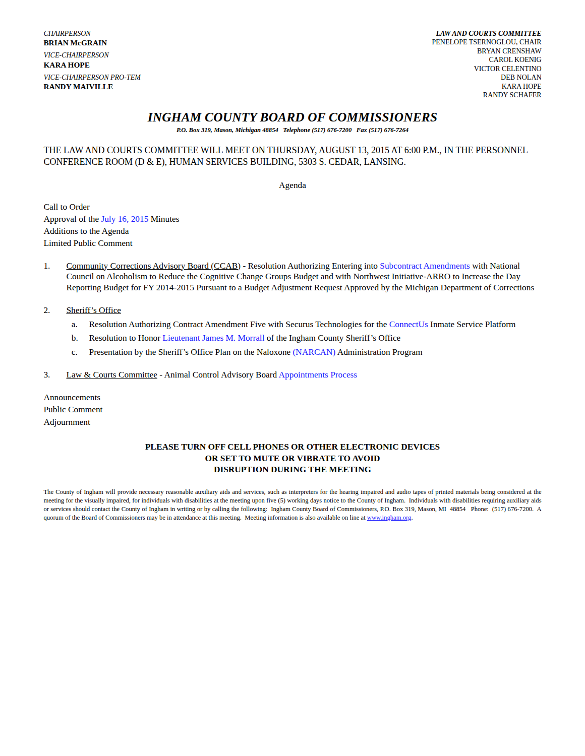| CHAIRPERSON BRIAN McGRAIN VICE-CHAIRPERSON KARA HOPE VICE-CHAIRPERSON PRO-TEM RANDY MAIVILLE | LAW AND COURTS COMMITTEE PENELOPE TSERNOGLOU, CHAIR BRYAN CRENSHAW CAROL KOENIG VICTOR CELENTINO DEB NOLAN KARA HOPE RANDY SCHAFER |
INGHAM COUNTY BOARD OF COMMISSIONERS
P.O. Box 319, Mason, Michigan 48854 Telephone (517) 676-7200 Fax (517) 676-7264
THE LAW AND COURTS COMMITTEE WILL MEET ON THURSDAY, AUGUST 13, 2015 AT 6:00 P.M., IN THE PERSONNEL CONFERENCE ROOM (D & E), HUMAN SERVICES BUILDING, 5303 S. CEDAR, LANSING.
Agenda
Call to Order
Approval of the July 16, 2015 Minutes
Additions to the Agenda
Limited Public Comment
1. Community Corrections Advisory Board (CCAB) - Resolution Authorizing Entering into Subcontract Amendments with National Council on Alcoholism to Reduce the Cognitive Change Groups Budget and with Northwest Initiative-ARRO to Increase the Day Reporting Budget for FY 2014-2015 Pursuant to a Budget Adjustment Request Approved by the Michigan Department of Corrections
2. Sheriff’s Office
a. Resolution Authorizing Contract Amendment Five with Securus Technologies for the ConnectUs Inmate Service Platform
b. Resolution to Honor Lieutenant James M. Morrall of the Ingham County Sheriff’s Office
c. Presentation by the Sheriff’s Office Plan on the Naloxone (NARCAN) Administration Program
3. Law & Courts Committee - Animal Control Advisory Board Appointments Process
Announcements
Public Comment
Adjournment
PLEASE TURN OFF CELL PHONES OR OTHER ELECTRONIC DEVICES
OR SET TO MUTE OR VIBRATE TO AVOID
DISRUPTION DURING THE MEETING
The County of Ingham will provide necessary reasonable auxiliary aids and services, such as interpreters for the hearing impaired and audio tapes of printed materials being considered at the meeting for the visually impaired, for individuals with disabilities at the meeting upon five (5) working days notice to the County of Ingham. Individuals with disabilities requiring auxiliary aids or services should contact the County of Ingham in writing or by calling the following: Ingham County Board of Commissioners, P.O. Box 319, Mason, MI 48854 Phone: (517) 676-7200. A quorum of the Board of Commissioners may be in attendance at this meeting. Meeting information is also available on line at www.ingham.org.